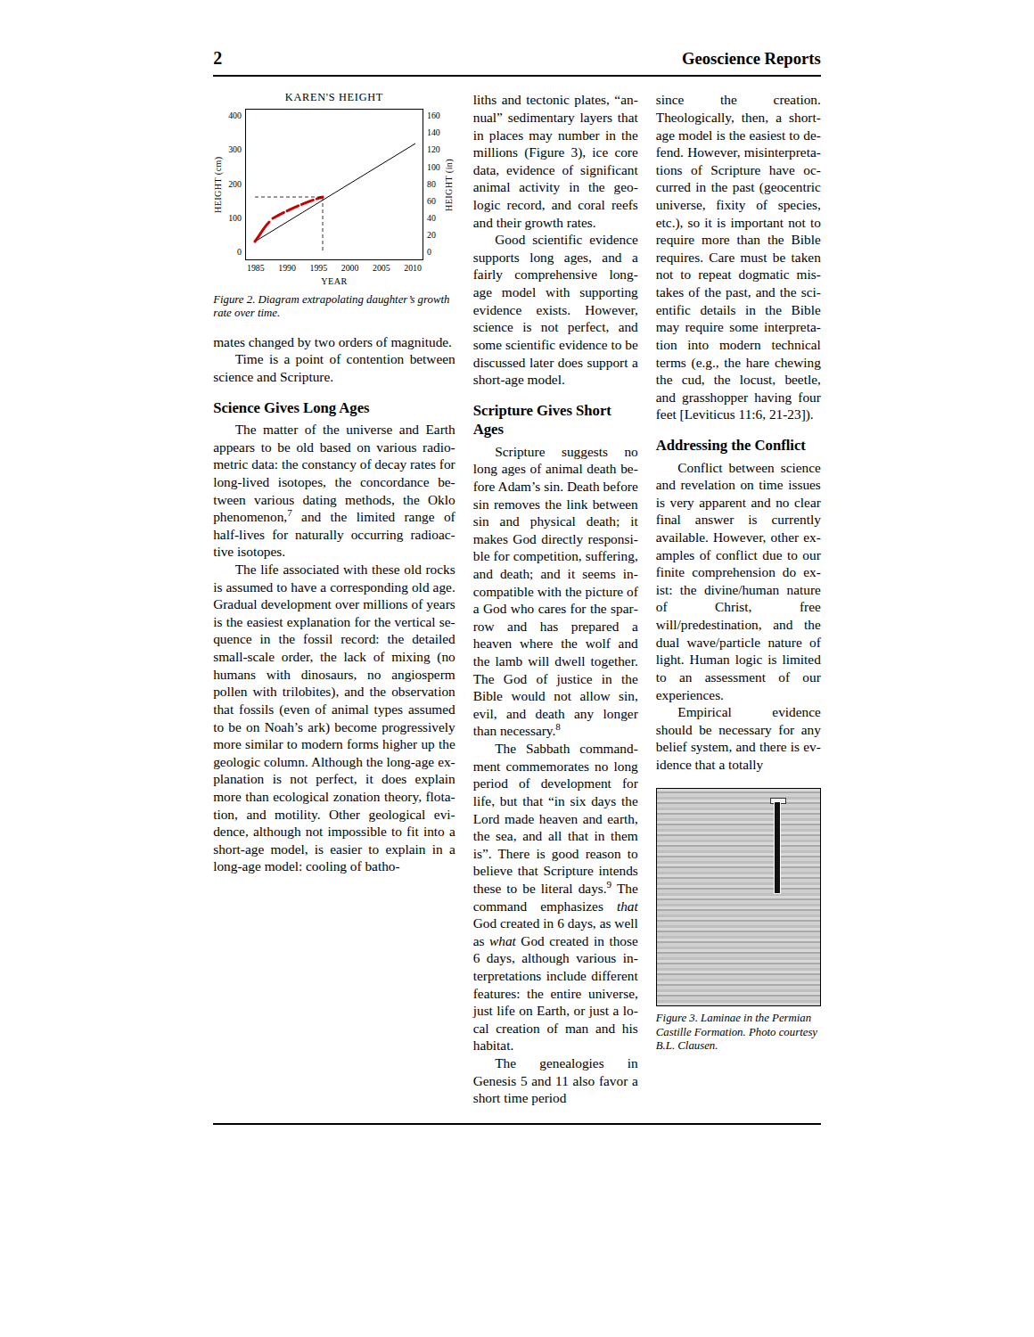2 Geoscience Reports
KAREN'S HEIGHT
HEIGHT (cm)
400 300 200 100 0
160 140 120 100 80 60 40 20 0
HEIGHT (in)
1985 1990 1995 2000 2005 2010
YEAR
Figure 2. Diagram extrapolating daughter’s growth rate over time.
mates changed by two orders of magnitude.
Time is a point of contention between science and Scripture.
Science Gives Long Ages
The matter of the universe and Earth appears to be old based on various radiometric data: the constancy of decay rates for long-lived isotopes, the concordance between various dating methods, the Oklo phenomenon,7 and the limited range of half-lives for naturally occurring radioactive isotopes.
The life associated with these old rocks is assumed to have a corresponding old age. Gradual development over millions of years is the easiest explanation for the vertical sequence in the fossil record: the detailed small-scale order, the lack of mixing (no humans with dinosaurs, no angiosperm pollen with trilobites), and the observation that fossils (even of animal types assumed to be on Noah’s ark) become progressively more similar to modern forms higher up the geologic column. Although the long-age explanation is not perfect, it does explain more than ecological zonation theory, flotation, and motility. Other geological evidence, although not impossible to fit into a short-age model, is easier to explain in a long-age model: cooling of batho-
liths and tectonic plates, “annual” sedimentary layers that in places may number in the millions (Figure 3), ice core data, evidence of significant animal activity in the geologic record, and coral reefs and their growth rates.
Good scientific evidence supports long ages, and a fairly comprehensive long-age model with supporting evidence exists. However, science is not perfect, and some scientific evidence to be discussed later does support a short-age model.
Scripture Gives Short Ages
Scripture suggests no long ages of animal death before Adam’s sin. Death before sin removes the link between sin and physical death; it makes God directly responsible for competition, suffering, and death; and it seems incompatible with the picture of a God who cares for the sparrow and has prepared a heaven where the wolf and the lamb will dwell together. The God of justice in the Bible would not allow sin, evil, and death any longer than necessary.8
The Sabbath commandment commemorates no long period of development for life, but that “in six days the Lord made heaven and earth, the sea, and all that in them is”. There is good reason to believe that Scripture intends these to be literal days.9 The command emphasizes that God created in 6 days, as well as what God created in those 6 days, although various interpretations include different features: the entire universe, just life on Earth, or just a local creation of man and his habitat.
The genealogies in Genesis 5 and 11 also favor a short time period
since the creation. Theologically, then, a short-age model is the easiest to defend. However, misinterpretations of Scripture have occurred in the past (geocentric universe, fixity of species, etc.), so it is important not to require more than the Bible requires. Care must be taken not to repeat dogmatic mistakes of the past, and the scientific details in the Bible may require some interpretation into modern technical terms (e.g., the hare chewing the cud, the locust, beetle, and grasshopper having four feet [Leviticus 11:6, 21-23]).
Addressing the Conflict
Conflict between science and revelation on time issues is very apparent and no clear final answer is currently available. However, other examples of conflict due to our finite comprehension do exist: the divine/human nature of Christ, free will/predestination, and the dual wave/particle nature of light. Human logic is limited to an assessment of our experiences.
Empirical evidence should be necessary for any belief system, and there is evidence that a totally
Figure 3. Laminae in the Permian Castille Formation. Photo courtesy B.L. Clausen.